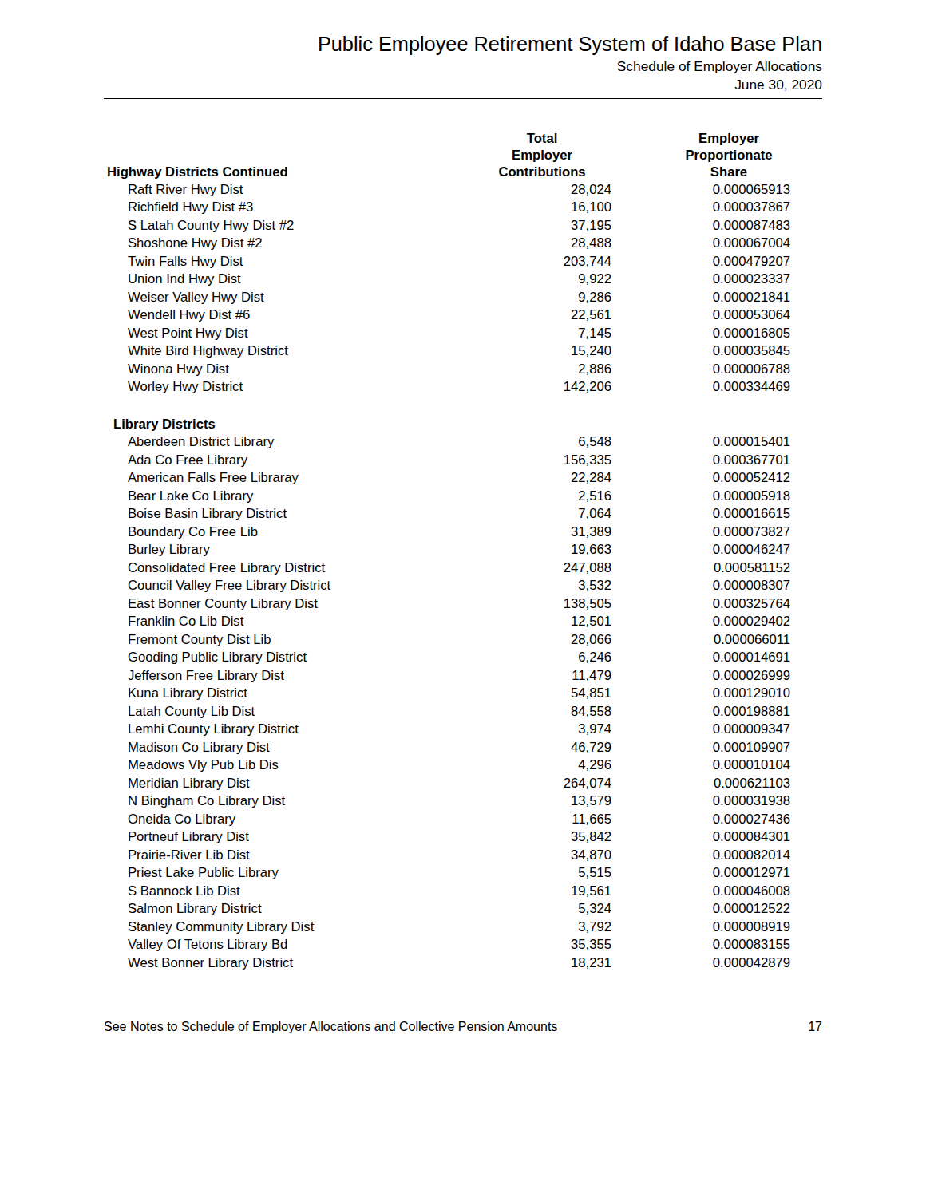Public Employee Retirement System of Idaho Base Plan
Schedule of Employer Allocations
June 30, 2020
| | Total Employer | Employer Proportionate |
| --- | --- | --- |
| Highway Districts Continued | Contributions | Share |
| Raft River Hwy Dist | 28,024 | 0.000065913 |
| Richfield Hwy Dist #3 | 16,100 | 0.000037867 |
| S Latah County Hwy Dist #2 | 37,195 | 0.000087483 |
| Shoshone Hwy Dist #2 | 28,488 | 0.000067004 |
| Twin Falls Hwy Dist | 203,744 | 0.000479207 |
| Union Ind Hwy Dist | 9,922 | 0.000023337 |
| Weiser Valley Hwy Dist | 9,286 | 0.000021841 |
| Wendell Hwy Dist #6 | 22,561 | 0.000053064 |
| West Point Hwy Dist | 7,145 | 0.000016805 |
| White Bird Highway District | 15,240 | 0.000035845 |
| Winona Hwy Dist | 2,886 | 0.000006788 |
| Worley Hwy District | 142,206 | 0.000334469 |
| Library Districts | | |
| Aberdeen District Library | 6,548 | 0.000015401 |
| Ada Co Free Library | 156,335 | 0.000367701 |
| American Falls Free Libraray | 22,284 | 0.000052412 |
| Bear Lake Co Library | 2,516 | 0.000005918 |
| Boise Basin Library District | 7,064 | 0.000016615 |
| Boundary Co Free Lib | 31,389 | 0.000073827 |
| Burley Library | 19,663 | 0.000046247 |
| Consolidated Free Library District | 247,088 | 0.000581152 |
| Council Valley Free Library District | 3,532 | 0.000008307 |
| East Bonner County Library Dist | 138,505 | 0.000325764 |
| Franklin Co Lib Dist | 12,501 | 0.000029402 |
| Fremont County Dist Lib | 28,066 | 0.000066011 |
| Gooding Public Library District | 6,246 | 0.000014691 |
| Jefferson Free Library Dist | 11,479 | 0.000026999 |
| Kuna Library District | 54,851 | 0.000129010 |
| Latah County Lib Dist | 84,558 | 0.000198881 |
| Lemhi County Library District | 3,974 | 0.000009347 |
| Madison Co Library Dist | 46,729 | 0.000109907 |
| Meadows Vly Pub Lib Dis | 4,296 | 0.000010104 |
| Meridian Library Dist | 264,074 | 0.000621103 |
| N Bingham Co Library Dist | 13,579 | 0.000031938 |
| Oneida Co Library | 11,665 | 0.000027436 |
| Portneuf Library Dist | 35,842 | 0.000084301 |
| Prairie-River Lib Dist | 34,870 | 0.000082014 |
| Priest Lake Public Library | 5,515 | 0.000012971 |
| S Bannock Lib Dist | 19,561 | 0.000046008 |
| Salmon Library District | 5,324 | 0.000012522 |
| Stanley Community Library Dist | 3,792 | 0.000008919 |
| Valley Of Tetons Library Bd | 35,355 | 0.000083155 |
| West Bonner Library District | 18,231 | 0.000042879 |
See Notes to Schedule of Employer Allocations and Collective Pension Amounts
17